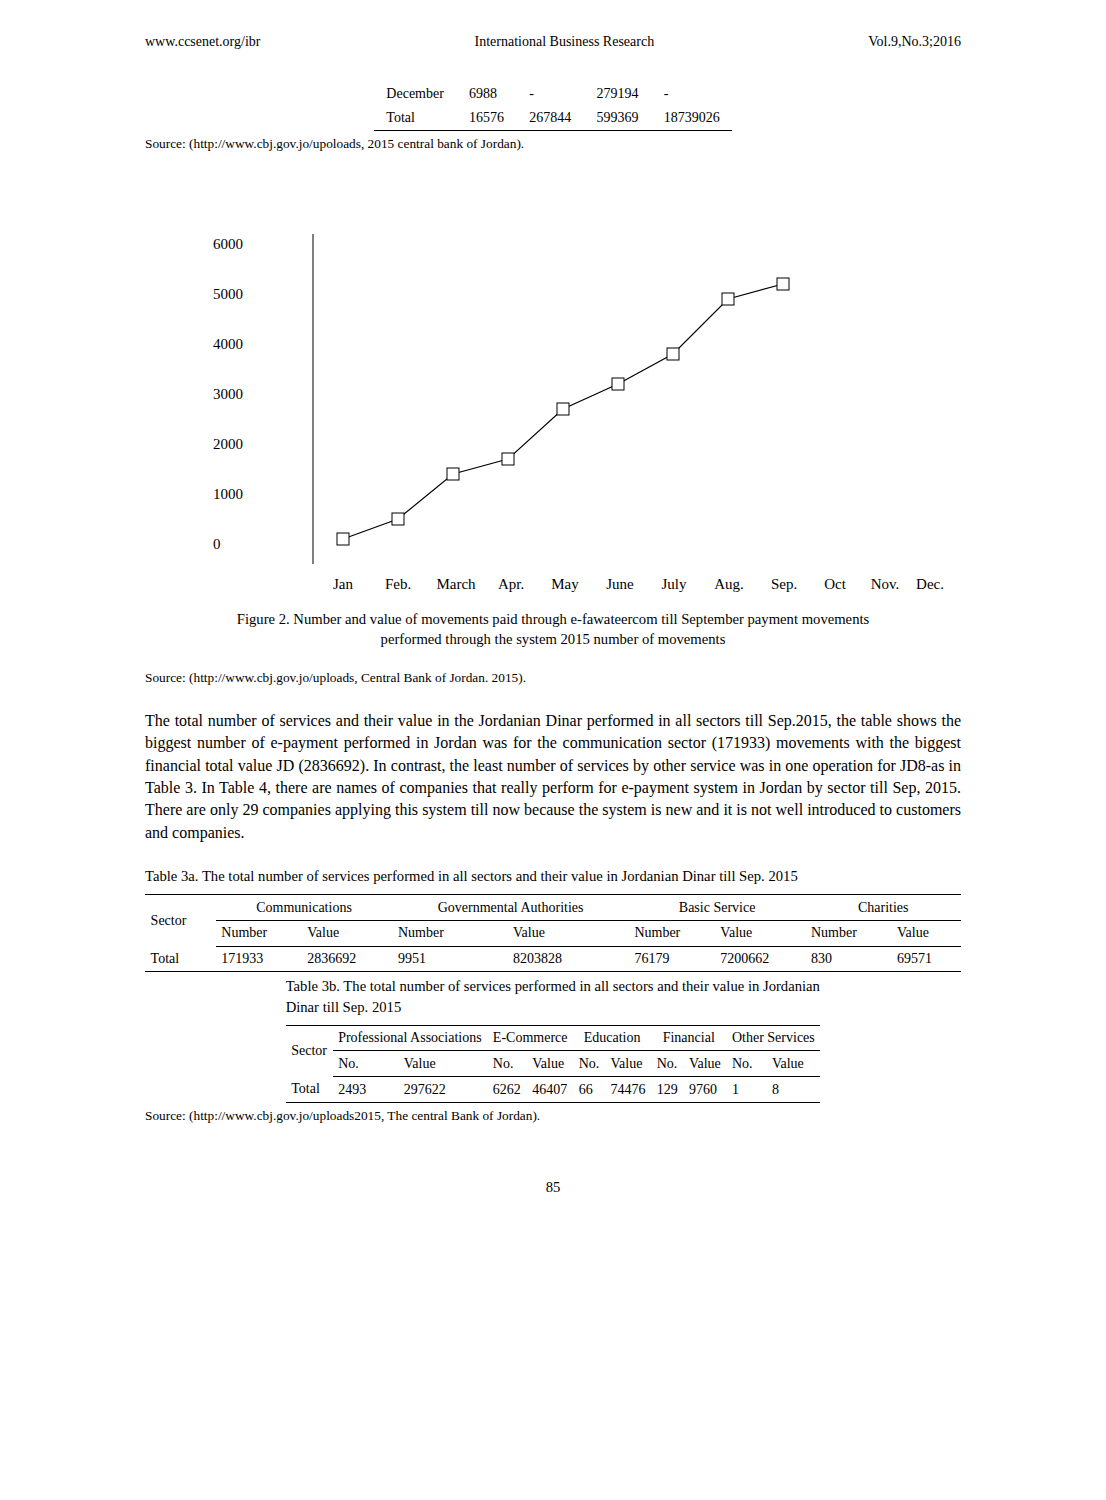www.ccsenet.org/ibr International Business Research Vol.9,No.3;2016
| December | 6988 | - | 279194 | - |
| Total | 16576 | 267844 | 599369 | 18739026 |
Source: (http://www.cbj.gov.jo/upoloads, 2015 central bank of Jordan).
6000 5000 4000 3000 2000 1000 0 Jan Feb. March Apr. May June July Aug. Sep. Oct Nov. Dec.
Figure 2. Number and value of movements paid through e-fawateercom till September payment movements
performed through the system 2015 number of movements
Source: (http://www.cbj.gov.jo/uploads, Central Bank of Jordan. 2015).
The total number of services and their value in the Jordanian Dinar performed in all sectors till Sep.2015, the table shows the biggest number of e-payment performed in Jordan was for the communication sector (171933) movements with the biggest financial total value JD (2836692). In contrast, the least number of services by other service was in one operation for JD8-as in Table 3. In Table 4, there are names of companies that really perform for e-payment system in Jordan by sector till Sep, 2015. There are only 29 companies applying this system till now because the system is new and it is not well introduced to customers and companies.
Table 3a. The total number of services performed in all sectors and their value in Jordanian Dinar till Sep. 2015
| Sector | Communications | Governmental Authorities | Basic Service | Charities |
| --- | --- | --- | --- | --- |
| Number | Value | Number | Value | Number | Value | Number | Value |
| Total | 171933 | 2836692 | 9951 | 8203828 | 76179 | 7200662 | 830 | 69571 |
Table 3b. The total number of services performed in all sectors and their value in Jordanian Dinar till Sep. 2015
| Sector | Professional Associations | E-Commerce | Education | Financial | Other Services |
| --- | --- | --- | --- | --- | --- |
| No. | Value | No. | Value | No. | Value | No. | Value | No. | Value |
| Total | 2493 | 297622 | 6262 | 46407 | 66 | 74476 | 129 | 9760 | 1 | 8 |
Source: (http://www.cbj.gov.jo/uploads2015, The central Bank of Jordan).
85